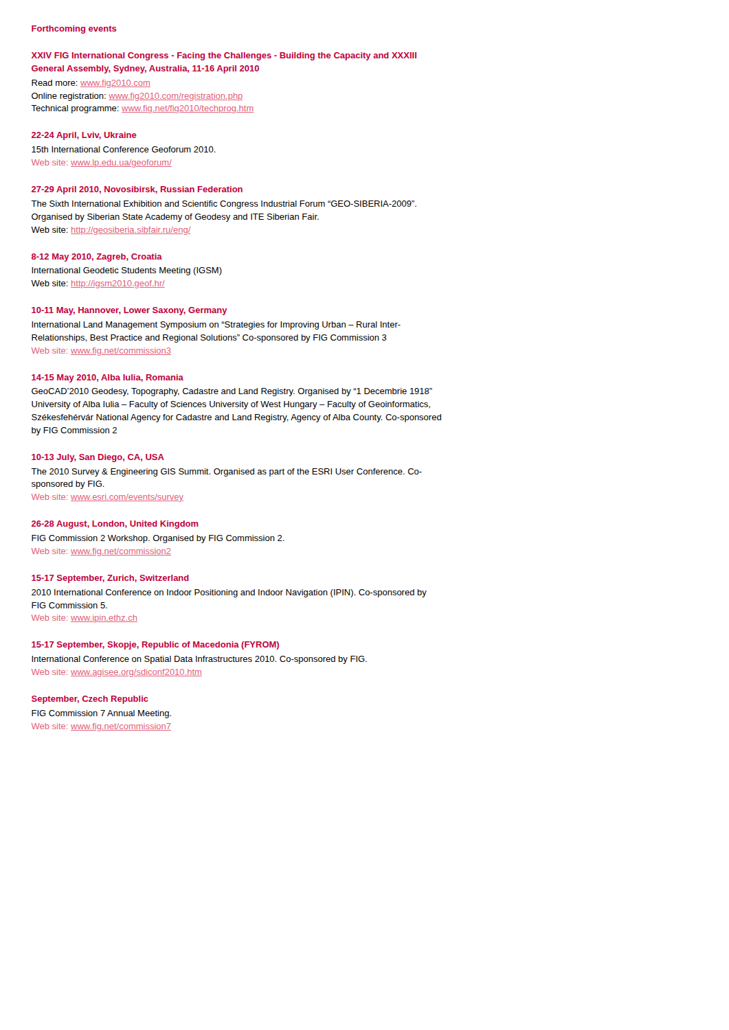Forthcoming events
XXIV FIG International Congress - Facing the Challenges - Building the Capacity and XXXIII General Assembly, Sydney, Australia, 11-16 April 2010
Read more: www.fig2010.com
Online registration: www.fig2010.com/registration.php
Technical programme: www.fig.net/fig2010/techprog.htm
22-24 April, Lviv, Ukraine
15th International Conference Geoforum 2010.
Web site: www.lp.edu.ua/geoforum/
27-29 April 2010, Novosibirsk, Russian Federation
The Sixth International Exhibition and Scientific Congress Industrial Forum “GEO-SIBERIA-2009”. Organised by Siberian State Academy of Geodesy and ITE Siberian Fair.
Web site: http://geosiberia.sibfair.ru/eng/
8-12 May 2010, Zagreb, Croatia
International Geodetic Students Meeting (IGSM)
Web site: http://igsm2010.geof.hr/
10-11 May, Hannover, Lower Saxony, Germany
International Land Management Symposium on “Strategies for Improving Urban – Rural Inter-Relationships, Best Practice and Regional Solutions” Co-sponsored by FIG Commission 3
Web site: www.fig.net/commission3
14-15 May 2010, Alba Iulia, Romania
GeoCAD’2010 Geodesy, Topography, Cadastre and Land Registry. Organised by “1 Decembrie 1918” University of Alba Iulia – Faculty of Sciences University of West Hungary – Faculty of Geoinformatics, Székesfehérvár National Agency for Cadastre and Land Registry, Agency of Alba County. Co-sponsored by FIG Commission 2
10-13 July, San Diego, CA, USA
The 2010 Survey & Engineering GIS Summit. Organised as part of the ESRI User Conference. Co-sponsored by FIG.
Web site: www.esri.com/events/survey
26-28 August, London, United Kingdom
FIG Commission 2 Workshop. Organised by FIG Commission 2.
Web site: www.fig.net/commission2
15-17 September, Zurich, Switzerland
2010 International Conference on Indoor Positioning and Indoor Navigation (IPIN). Co-sponsored by FIG Commission 5.
Web site: www.ipin.ethz.ch
15-17 September, Skopje, Republic of Macedonia (FYROM)
International Conference on Spatial Data Infrastructures 2010. Co-sponsored by FIG.
Web site: www.agisee.org/sdiconf2010.htm
September, Czech Republic
FIG Commission 7 Annual Meeting.
Web site: www.fig.net/commission7